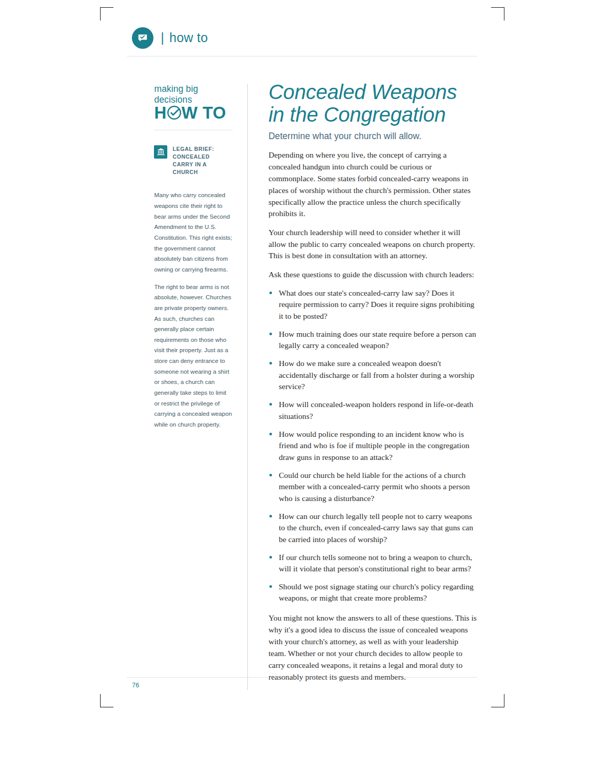|how to
making big decisions H W TO
Legal Brief: Concealed
Carry in a Church
Many who carry concealed weapons cite their right to bear arms under the Second Amendment to the U.S. Constitution. This right exists; the government cannot absolutely ban citizens from owning or carrying firearms.
The right to bear arms is not absolute, however. Churches are private property owners. As such, churches can generally place certain requirements on those who visit their property. Just as a store can deny entrance to someone not wearing a shirt or shoes, a church can generally take steps to limit or restrict the privilege of carrying a concealed weapon while on church property.
Concealed Weapons
in the Congregation
Determine what your church will allow.
Depending on where you live, the concept of carrying a concealed handgun into church could be curious or commonplace. Some states forbid concealed-carry weapons in places of worship without the church's permission. Other states specifically allow the practice unless the church specifically prohibits it.
Your church leadership will need to consider whether it will allow the public to carry concealed weapons on church property. This is best done in consultation with an attorney.
Ask these questions to guide the discussion with church leaders:
What does our state's concealed-carry law say? Does it require permission to carry? Does it require signs prohibiting it to be posted?
How much training does our state require before a person can legally carry a concealed weapon?
How do we make sure a concealed weapon doesn't accidentally discharge or fall from a holster during a worship service?
How will concealed-weapon holders respond in life-or-death situations?
How would police responding to an incident know who is friend and who is foe if multiple people in the congregation draw guns in response to an attack?
Could our church be held liable for the actions of a church member with a concealed-carry permit who shoots a person who is causing a disturbance?
How can our church legally tell people not to carry weapons to the church, even if concealed-carry laws say that guns can be carried into places of worship?
If our church tells someone not to bring a weapon to church, will it violate that person's constitutional right to bear arms?
Should we post signage stating our church's policy regarding weapons, or might that create more problems?
You might not know the answers to all of these questions. This is why it's a good idea to discuss the issue of concealed weapons with your church's attorney, as well as with your leadership team. Whether or not your church decides to allow people to carry concealed weapons, it retains a legal and moral duty to reasonably protect its guests and members.
76